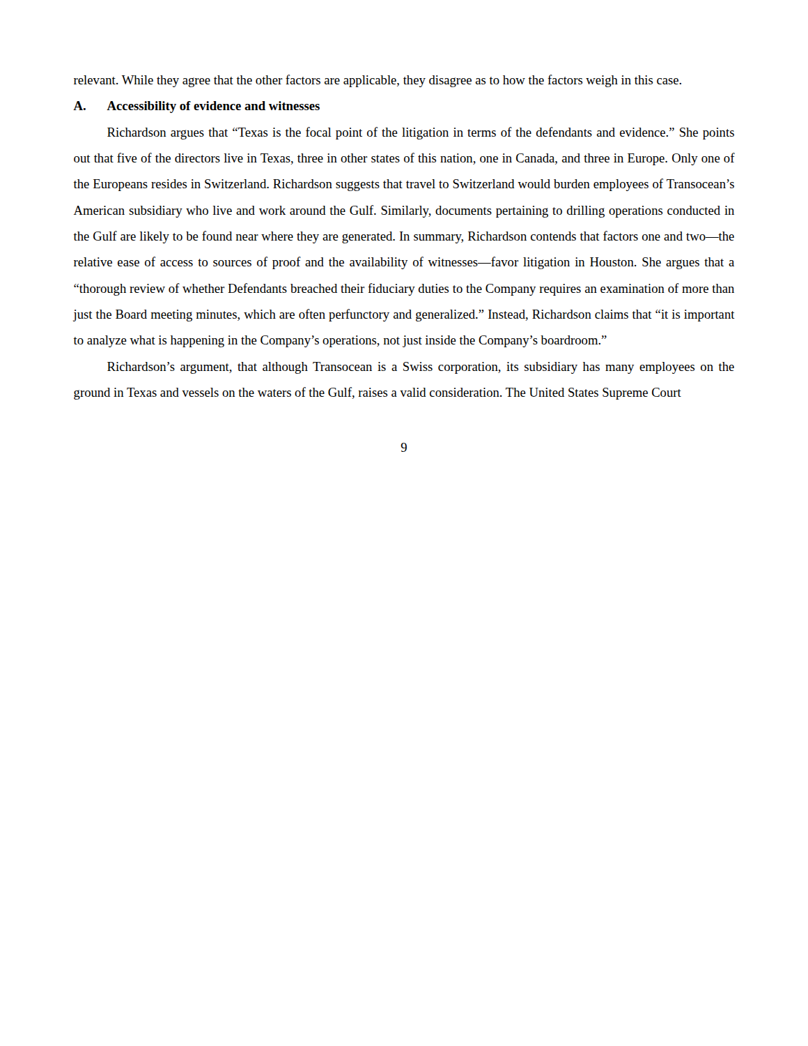relevant. While they agree that the other factors are applicable, they disagree as to how the factors weigh in this case.
A. Accessibility of evidence and witnesses
Richardson argues that “Texas is the focal point of the litigation in terms of the defendants and evidence.” She points out that five of the directors live in Texas, three in other states of this nation, one in Canada, and three in Europe. Only one of the Europeans resides in Switzerland. Richardson suggests that travel to Switzerland would burden employees of Transocean’s American subsidiary who live and work around the Gulf. Similarly, documents pertaining to drilling operations conducted in the Gulf are likely to be found near where they are generated. In summary, Richardson contends that factors one and two—the relative ease of access to sources of proof and the availability of witnesses—favor litigation in Houston. She argues that a “thorough review of whether Defendants breached their fiduciary duties to the Company requires an examination of more than just the Board meeting minutes, which are often perfunctory and generalized.” Instead, Richardson claims that “it is important to analyze what is happening in the Company’s operations, not just inside the Company’s boardroom.”
Richardson’s argument, that although Transocean is a Swiss corporation, its subsidiary has many employees on the ground in Texas and vessels on the waters of the Gulf, raises a valid consideration. The United States Supreme Court
9